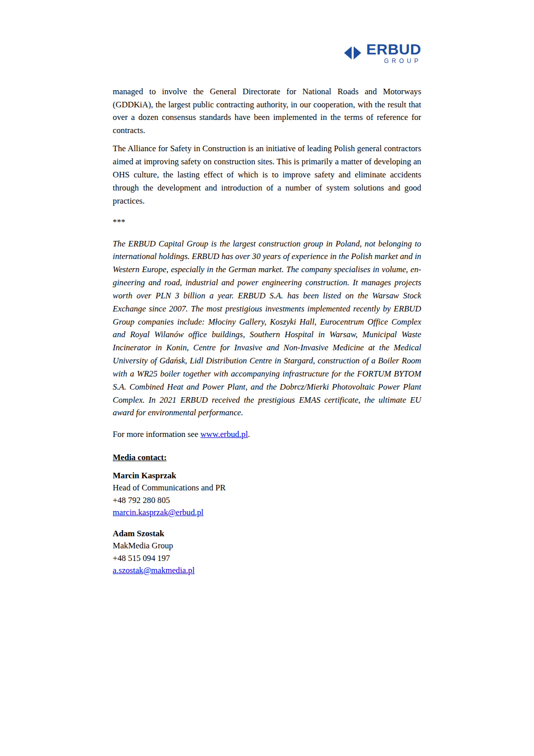ERBUD
GROUP
managed to involve the General Directorate for National Roads and Motorways (GDDKiA), the largest public contracting authority, in our cooperation, with the result that over a dozen consensus standards have been implemented in the terms of reference for contracts.
The Alliance for Safety in Construction is an initiative of leading Polish general contractors aimed at improving safety on construction sites. This is primarily a matter of developing an OHS culture, the lasting effect of which is to improve safety and eliminate accidents through the development and introduction of a number of system solutions and good practices.
***
The ERBUD Capital Group is the largest construction group in Poland, not belonging to international holdings. ERBUD has over 30 years of experience in the Polish market and in Western Europe, especially in the German market. The company specialises in volume, engineering and road, industrial and power engineering construction. It manages projects worth over PLN 3 billion a year. ERBUD S.A. has been listed on the Warsaw Stock Exchange since 2007. The most prestigious investments implemented recently by ERBUD Group companies include: Młociny Gallery, Koszyki Hall, Eurocentrum Office Complex and Royal Wilanów office buildings, Southern Hospital in Warsaw, Municipal Waste Incinerator in Konin, Centre for Invasive and Non-Invasive Medicine at the Medical University of Gdańsk, Lidl Distribution Centre in Stargard, construction of a Boiler Room with a WR25 boiler together with accompanying infrastructure for the FORTUM BYTOM S.A. Combined Heat and Power Plant, and the Dobrcz/Mierki Photovoltaic Power Plant Complex. In 2021 ERBUD received the prestigious EMAS certificate, the ultimate EU award for environmental performance.
For more information see www.erbud.pl.
Media contact:
Marcin Kasprzak
Head of Communications and PR
+48 792 280 805
marcin.kasprzak@erbud.pl
Adam Szostak
MakMedia Group
+48 515 094 197
a.szostak@makmedia.pl